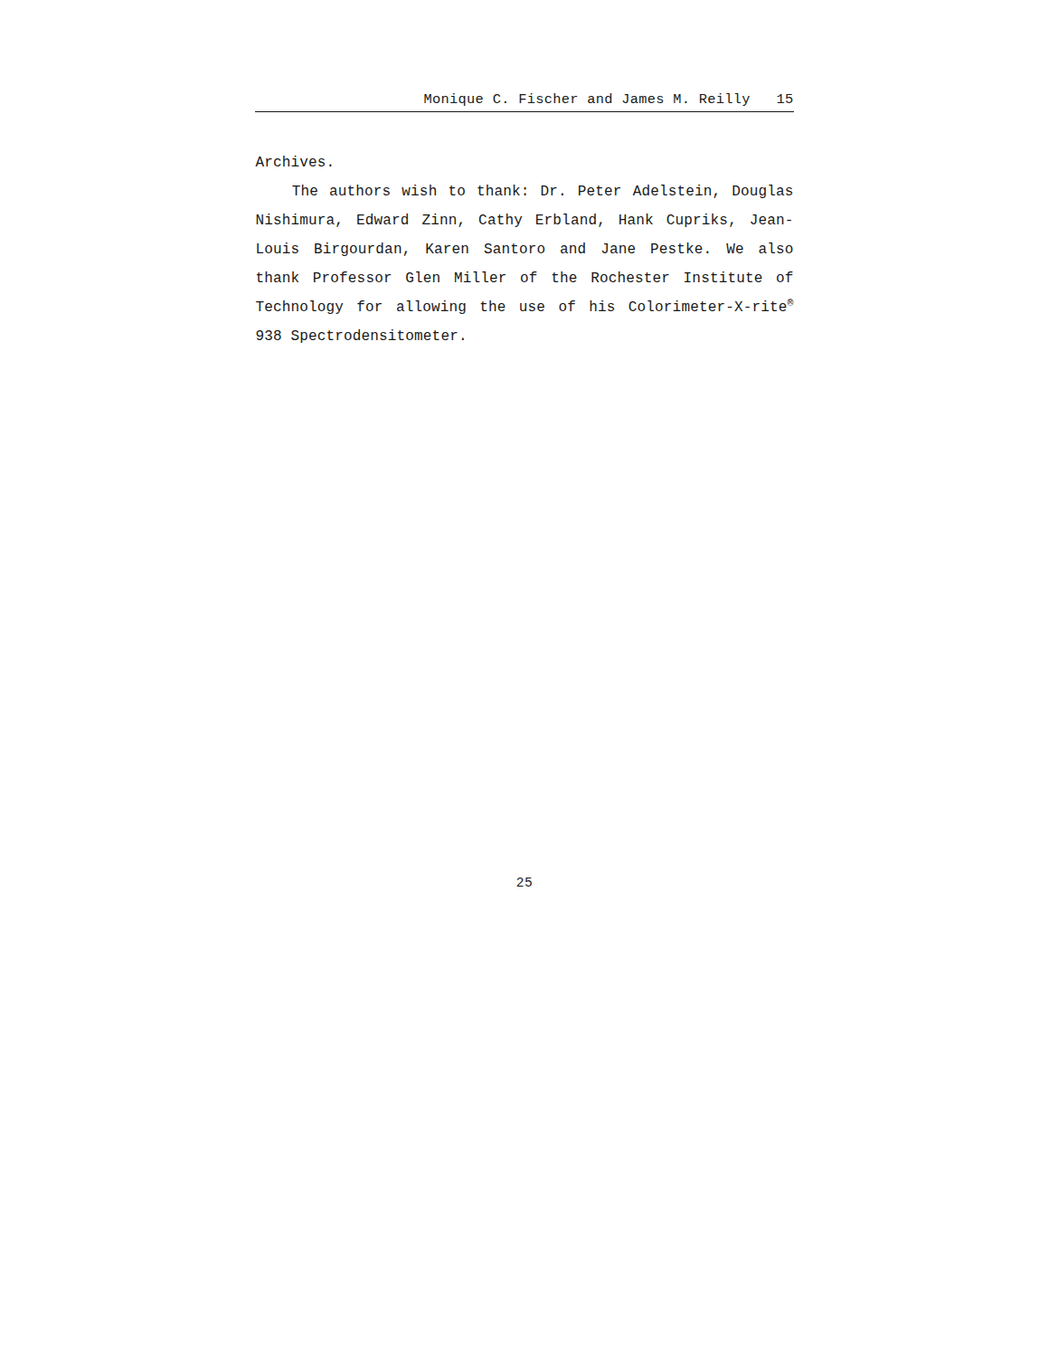Monique C. Fischer and James M. Reilly15
Archives.
The authors wish to thank: Dr. Peter Adelstein, Douglas Nishimura, Edward Zinn, Cathy Erbland, Hank Cupriks, Jean-Louis Birgourdan, Karen Santoro and Jane Pestke. We also thank Professor Glen Miller of the Rochester Institute of Technology for allowing the use of his Colorimeter-X-rite® 938 Spectrodensitometer.
25